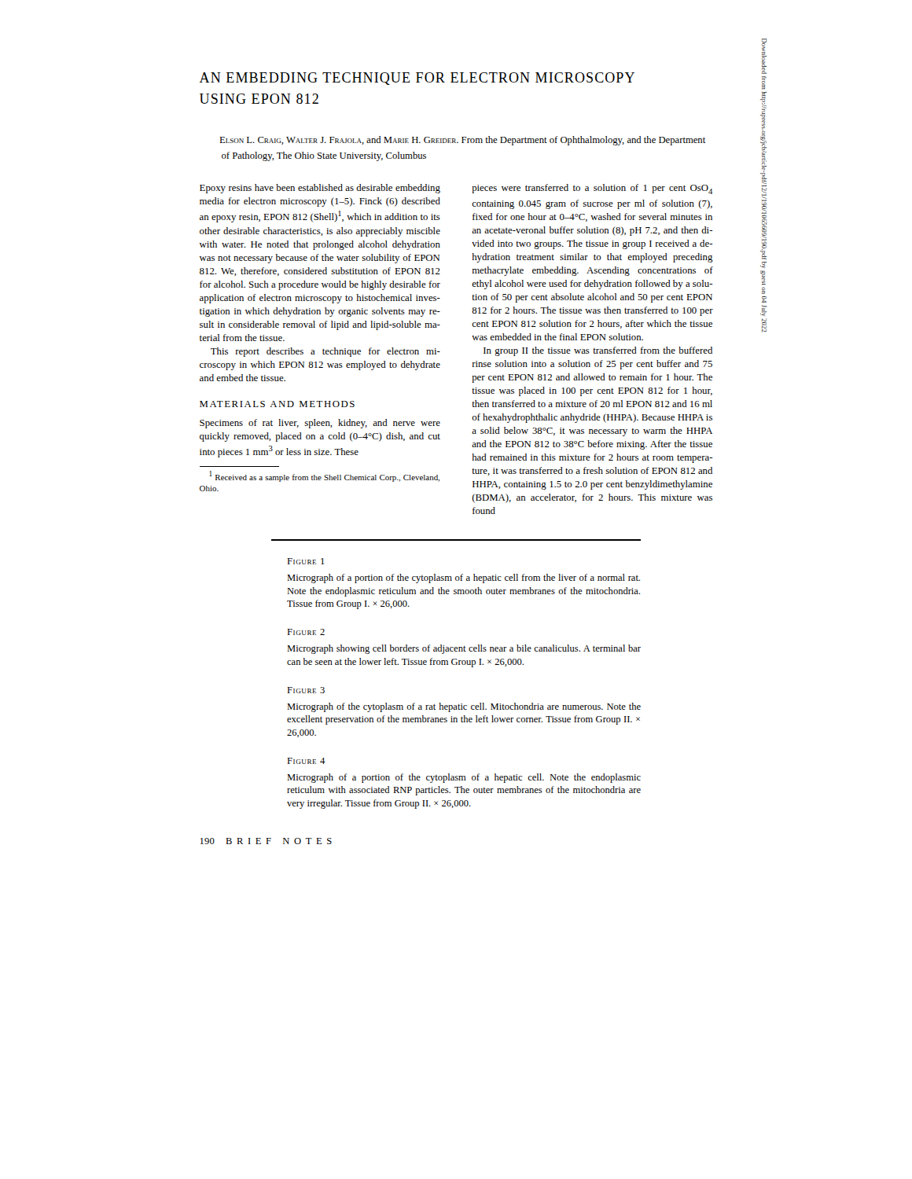Downloaded from http://rupress.org/jcb/article-pdf/12/1/190/1065609/190.pdf by guest on 04 July 2022
An Embedding Technique for Electron Microscopy
Using Epon 812
Elson L. Craig, Walter J. Frajola, and Marie H. Greider. From the Department of Ophthalmology, and the Department of Pathology, The Ohio State University, Columbus
Epoxy resins have been established as desirable embedding media for electron microscopy (1–5). Finck (6) described an epoxy resin, EPON 812 (Shell)1, which in addition to its other desirable characteristics, is also appreciably miscible with water. He noted that prolonged alcohol dehydration was not necessary because of the water solubility of EPON 812. We, therefore, considered substitution of EPON 812 for alcohol. Such a procedure would be highly desirable for application of electron microscopy to histochemical investigation in which dehydration by organic solvents may result in considerable removal of lipid and lipid-soluble material from the tissue.
This report describes a technique for electron microscopy in which EPON 812 was employed to dehydrate and embed the tissue.
Materials and Methods
Specimens of rat liver, spleen, kidney, and nerve were quickly removed, placed on a cold (0–4°C) dish, and cut into pieces 1 mm3 or less in size. These
1 Received as a sample from the Shell Chemical Corp., Cleveland, Ohio.
pieces were transferred to a solution of 1 per cent OsO4 containing 0.045 gram of sucrose per ml of solution (7), fixed for one hour at 0–4°C, washed for several minutes in an acetate-veronal buffer solution (8), pH 7.2, and then divided into two groups. The tissue in group I received a dehydration treatment similar to that employed preceding methacrylate embedding. Ascending concentrations of ethyl alcohol were used for dehydration followed by a solution of 50 per cent absolute alcohol and 50 per cent EPON 812 for 2 hours. The tissue was then transferred to 100 per cent EPON 812 solution for 2 hours, after which the tissue was embedded in the final EPON solution.
In group II the tissue was transferred from the buffered rinse solution into a solution of 25 per cent buffer and 75 per cent EPON 812 and allowed to remain for 1 hour. The tissue was placed in 100 per cent EPON 812 for 1 hour, then transferred to a mixture of 20 ml EPON 812 and 16 ml of hexahydrophthalic anhydride (HHPA). Because HHPA is a solid below 38°C, it was necessary to warm the HHPA and the EPON 812 to 38°C before mixing. After the tissue had remained in this mixture for 2 hours at room temperature, it was transferred to a fresh solution of EPON 812 and HHPA, containing 1.5 to 2.0 per cent benzyldimethylamine (BDMA), an accelerator, for 2 hours. This mixture was found
Figure 1
Micrograph of a portion of the cytoplasm of a hepatic cell from the liver of a normal rat. Note the endoplasmic reticulum and the smooth outer membranes of the mitochondria. Tissue from Group I. × 26,000.
Figure 2
Micrograph showing cell borders of adjacent cells near a bile canaliculus. A terminal bar can be seen at the lower left. Tissue from Group I. × 26,000.
Figure 3
Micrograph of the cytoplasm of a rat hepatic cell. Mitochondria are numerous. Note the excellent preservation of the membranes in the left lower corner. Tissue from Group II. × 26,000.
Figure 4
Micrograph of a portion of the cytoplasm of a hepatic cell. Note the endoplasmic reticulum with associated RNP particles. The outer membranes of the mitochondria are very irregular. Tissue from Group II. × 26,000.
190 BRIEF NOTES